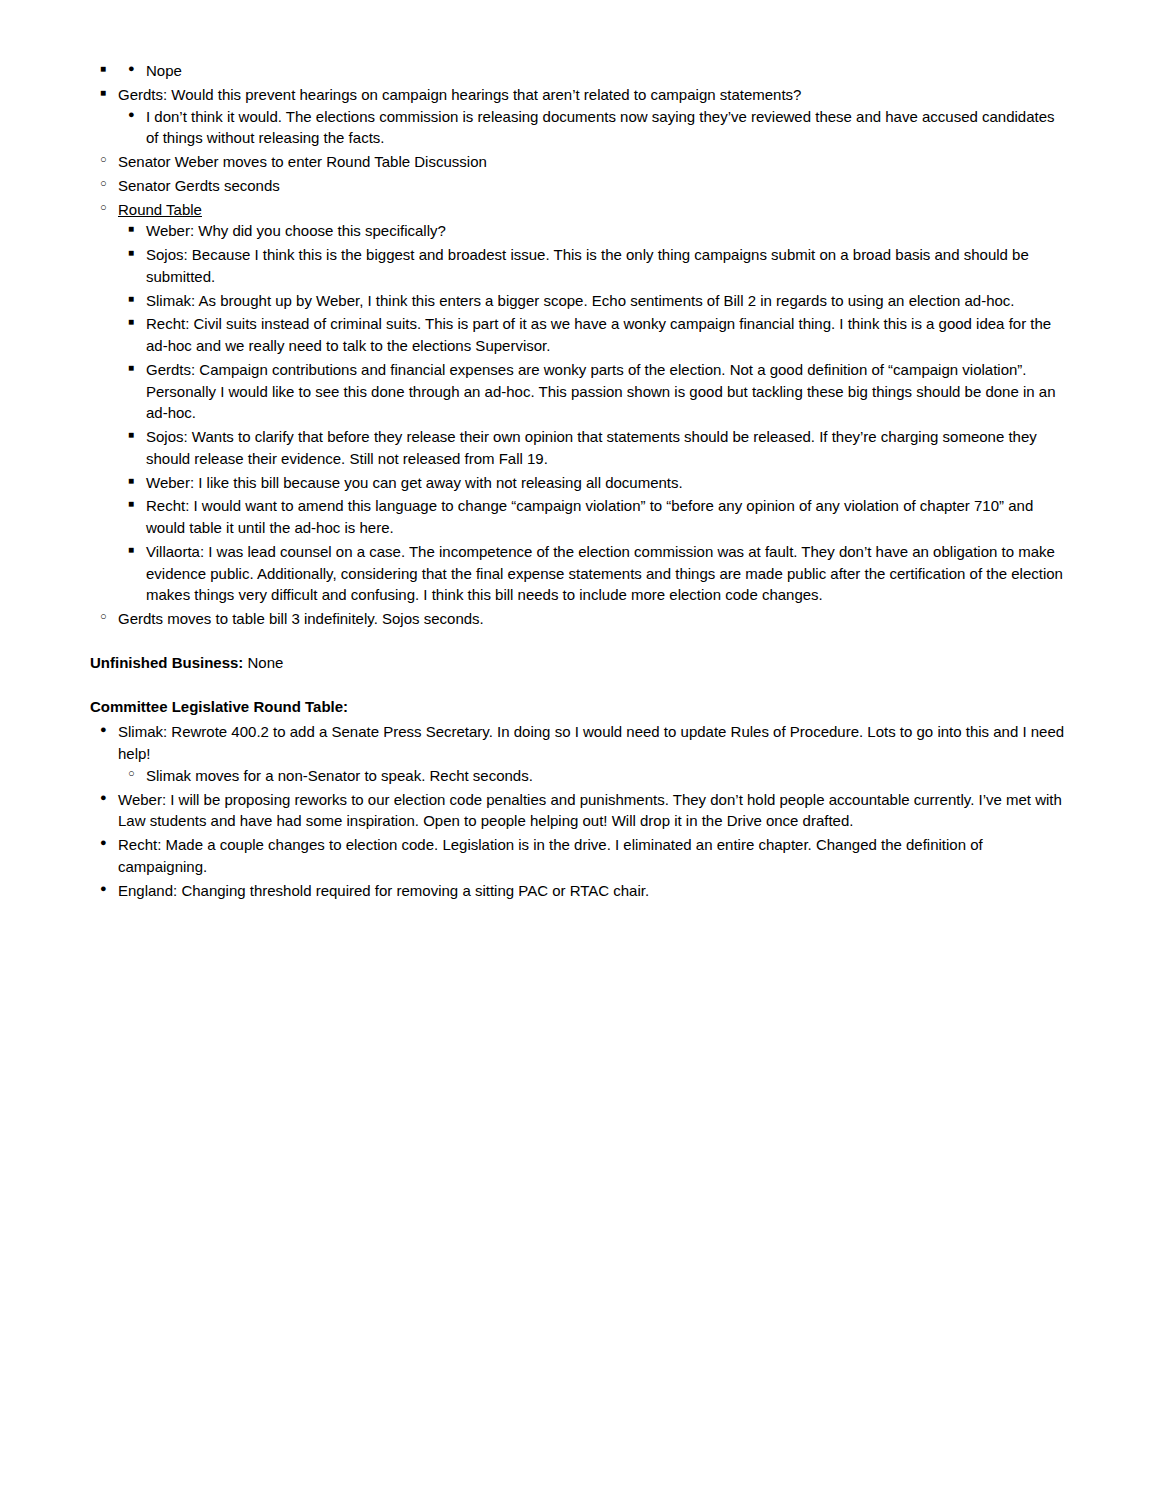Nope
Gerdts: Would this prevent hearings on campaign hearings that aren’t related to campaign statements?
I don’t think it would. The elections commission is releasing documents now saying they’ve reviewed these and have accused candidates of things without releasing the facts.
Senator Weber moves to enter Round Table Discussion
Senator Gerdts seconds
Round Table
Weber: Why did you choose this specifically?
Sojos: Because I think this is the biggest and broadest issue. This is the only thing campaigns submit on a broad basis and should be submitted.
Slimak: As brought up by Weber, I think this enters a bigger scope. Echo sentiments of Bill 2 in regards to using an election ad-hoc.
Recht: Civil suits instead of criminal suits. This is part of it as we have a wonky campaign financial thing. I think this is a good idea for the ad-hoc and we really need to talk to the elections Supervisor.
Gerdts: Campaign contributions and financial expenses are wonky parts of the election. Not a good definition of “campaign violation”. Personally I would like to see this done through an ad-hoc. This passion shown is good but tackling these big things should be done in an ad-hoc.
Sojos: Wants to clarify that before they release their own opinion that statements should be released. If they’re charging someone they should release their evidence. Still not released from Fall 19.
Weber: I like this bill because you can get away with not releasing all documents.
Recht: I would want to amend this language to change “campaign violation” to “before any opinion of any violation of chapter 710” and would table it until the ad-hoc is here.
Villaorta: I was lead counsel on a case. The incompetence of the election commission was at fault. They don’t have an obligation to make evidence public. Additionally, considering that the final expense statements and things are made public after the certification of the election makes things very difficult and confusing. I think this bill needs to include more election code changes.
Gerdts moves to table bill 3 indefinitely. Sojos seconds.
Unfinished Business: None
Committee Legislative Round Table:
Slimak: Rewrote 400.2 to add a Senate Press Secretary. In doing so I would need to update Rules of Procedure. Lots to go into this and I need help!
Slimak moves for a non-Senator to speak. Recht seconds.
Weber: I will be proposing reworks to our election code penalties and punishments. They don’t hold people accountable currently. I’ve met with Law students and have had some inspiration. Open to people helping out! Will drop it in the Drive once drafted.
Recht: Made a couple changes to election code. Legislation is in the drive. I eliminated an entire chapter. Changed the definition of campaigning.
England: Changing threshold required for removing a sitting PAC or RTAC chair.